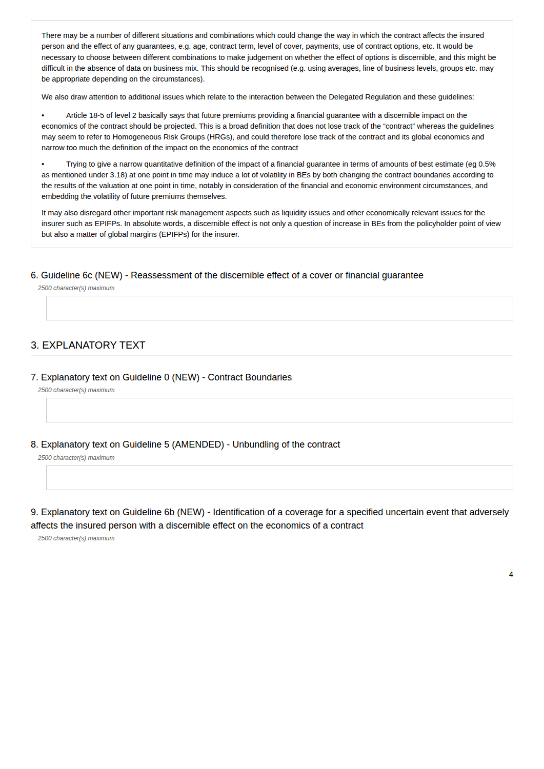There may be a number of different situations and combinations which could change the way in which the contract affects the insured person and the effect of any guarantees, e.g. age, contract term, level of cover, payments, use of contract options, etc. It would be necessary to choose between different combinations to make judgement on whether the effect of options is discernible, and this might be difficult in the absence of data on business mix. This should be recognised (e.g. using averages, line of business levels, groups etc. may be appropriate depending on the circumstances).
We also draw attention to additional issues which relate to the interaction between the Delegated Regulation and these guidelines:
•Article 18-5 of level 2 basically says that future premiums providing a financial guarantee with a discernible impact on the economics of the contract should be projected. This is a broad definition that does not lose track of the “contract” whereas the guidelines may seem to refer to Homogeneous Risk Groups (HRGs), and could therefore lose track of the contract and its global economics and narrow too much the definition of the impact on the economics of the contract •Trying to give a narrow quantitative definition of the impact of a financial guarantee in terms of amounts of best estimate (eg 0.5% as mentioned under 3.18) at one point in time may induce a lot of volatility in BEs by both changing the contract boundaries according to the results of the valuation at one point in time, notably in consideration of the financial and economic environment circumstances, and embedding the volatility of future premiums themselves.
It may also disregard other important risk management aspects such as liquidity issues and other economically relevant issues for the insurer such as EPIFPs. In absolute words, a discernible effect is not only a question of increase in BEs from the policyholder point of view but also a matter of global margins (EPIFPs) for the insurer.
6. Guideline 6c (NEW) - Reassessment of the discernible effect of a cover or financial guarantee
2500 character(s) maximum
3. EXPLANATORY TEXT
7. Explanatory text on Guideline 0 (NEW) - Contract Boundaries
2500 character(s) maximum
8. Explanatory text on Guideline 5 (AMENDED) - Unbundling of the contract
2500 character(s) maximum
9. Explanatory text on Guideline 6b (NEW) - Identification of a coverage for a specified uncertain event that adversely affects the insured person with a discernible effect on the economics of a contract
2500 character(s) maximum
4